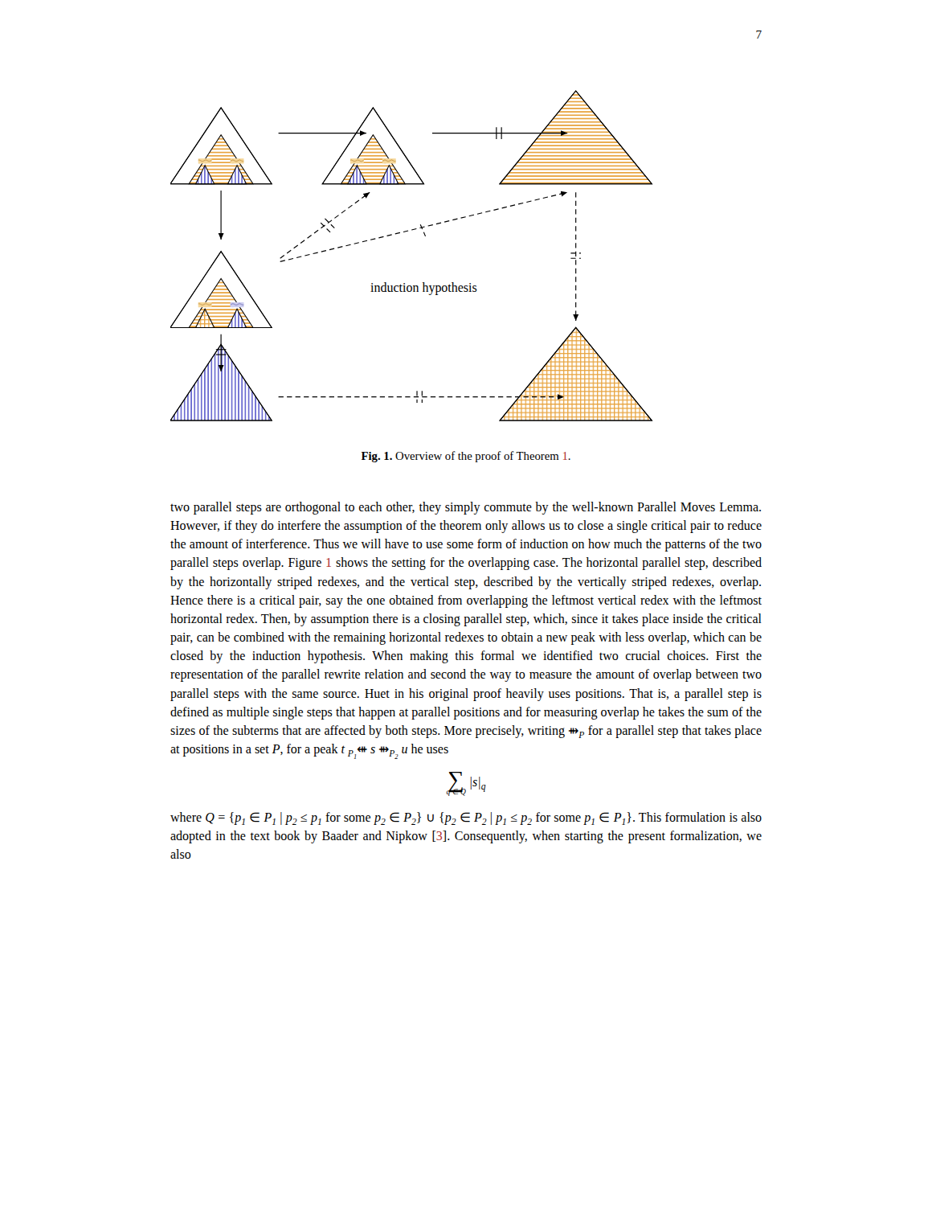7
induction hypothesis
Fig. 1. Overview of the proof of Theorem 1.
two parallel steps are orthogonal to each other, they simply commute by the well-known Parallel Moves Lemma. However, if they do interfere the assumption of the theorem only allows us to close a single critical pair to reduce the amount of interference. Thus we will have to use some form of induction on how much the patterns of the two parallel steps overlap. Figure 1 shows the setting for the overlapping case. The horizontal parallel step, described by the horizontally striped redexes, and the vertical step, described by the vertically striped redexes, overlap. Hence there is a critical pair, say the one obtained from overlapping the leftmost vertical redex with the leftmost horizontal redex. Then, by assumption there is a closing parallel step, which, since it takes place inside the critical pair, can be combined with the remaining horizontal redexes to obtain a new peak with less overlap, which can be closed by the induction hypothesis. When making this formal we identified two crucial choices. First the representation of the parallel rewrite relation and second the way to measure the amount of overlap between two parallel steps with the same source. Huet in his original proof heavily uses positions. That is, a parallel step is defined as multiple single steps that happen at parallel positions and for measuring overlap he takes the sum of the sizes of the subterms that are affected by both steps. More precisely, writing ⇻P for a parallel step that takes place at positions in a set P, for a peak t P1⇺ s ⇻P2 u he uses
∑ q ∈ Q |s|q
where Q = {p1 ∈ P1 | p2 ≤ p1 for some p2 ∈ P2} ∪ {p2 ∈ P2 | p1 ≤ p2 for some p1 ∈ P1}. This formulation is also adopted in the text book by Baader and Nipkow [3]. Consequently, when starting the present formalization, we also